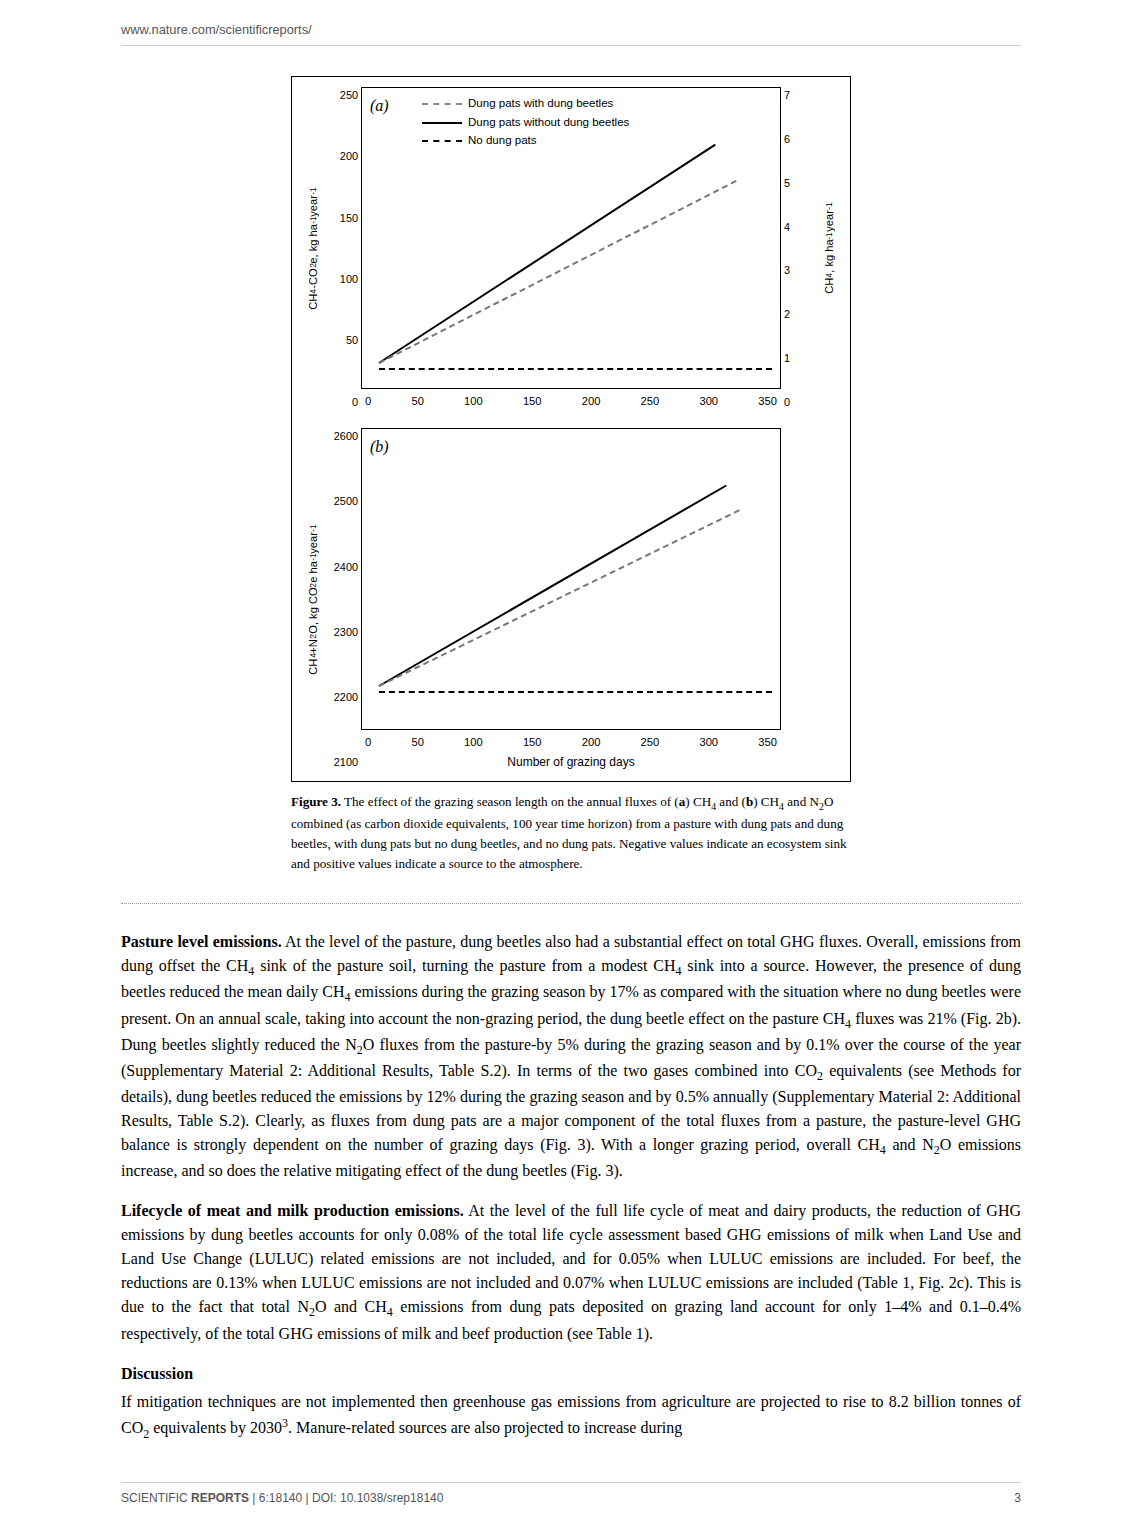www.nature.com/scientificreports/
CH4-CO2e, kg ha-1 year-1
250
200
150
100
50
0
(a)
Dung pats with dung beetles
Dung pats without dung beetles
No dung pats
050100150200250300350
7
6
5
4
3
2
1
0
CH4, kg ha-1 year-1
CH4+N2O, kg CO2e ha-1 year-1
2600
2500
2400
2300
2200
2100
(b)
050100150200250300350
Number of grazing days
Figure 3. The effect of the grazing season length on the annual fluxes of (a) CH4 and (b) CH4 and N2O combined (as carbon dioxide equivalents, 100 year time horizon) from a pasture with dung pats and dung beetles, with dung pats but no dung beetles, and no dung pats. Negative values indicate an ecosystem sink and positive values indicate a source to the atmosphere.
Pasture level emissions. At the level of the pasture, dung beetles also had a substantial effect on total GHG fluxes. Overall, emissions from dung offset the CH4 sink of the pasture soil, turning the pasture from a modest CH4 sink into a source. However, the presence of dung beetles reduced the mean daily CH4 emissions during the grazing season by 17% as compared with the situation where no dung beetles were present. On an annual scale, taking into account the non-grazing period, the dung beetle effect on the pasture CH4 fluxes was 21% (Fig. 2b). Dung beetles slightly reduced the N2O fluxes from the pasture-by 5% during the grazing season and by 0.1% over the course of the year (Supplementary Material 2: Additional Results, Table S.2). In terms of the two gases combined into CO2 equivalents (see Methods for details), dung beetles reduced the emissions by 12% during the grazing season and by 0.5% annually (Supplementary Material 2: Additional Results, Table S.2). Clearly, as fluxes from dung pats are a major component of the total fluxes from a pasture, the pasture-level GHG balance is strongly dependent on the number of grazing days (Fig. 3). With a longer grazing period, overall CH4 and N2O emissions increase, and so does the relative mitigating effect of the dung beetles (Fig. 3).
Lifecycle of meat and milk production emissions. At the level of the full life cycle of meat and dairy products, the reduction of GHG emissions by dung beetles accounts for only 0.08% of the total life cycle assessment based GHG emissions of milk when Land Use and Land Use Change (LULUC) related emissions are not included, and for 0.05% when LULUC emissions are included. For beef, the reductions are 0.13% when LULUC emissions are not included and 0.07% when LULUC emissions are included (Table 1, Fig. 2c). This is due to the fact that total N2O and CH4 emissions from dung pats deposited on grazing land account for only 1–4% and 0.1–0.4% respectively, of the total GHG emissions of milk and beef production (see Table 1).
Discussion
If mitigation techniques are not implemented then greenhouse gas emissions from agriculture are projected to rise to 8.2 billion tonnes of CO2 equivalents by 20303. Manure-related sources are also projected to increase during
SCIENTIFIC REPORTS | 6:18140 | DOI: 10.1038/srep18140
3